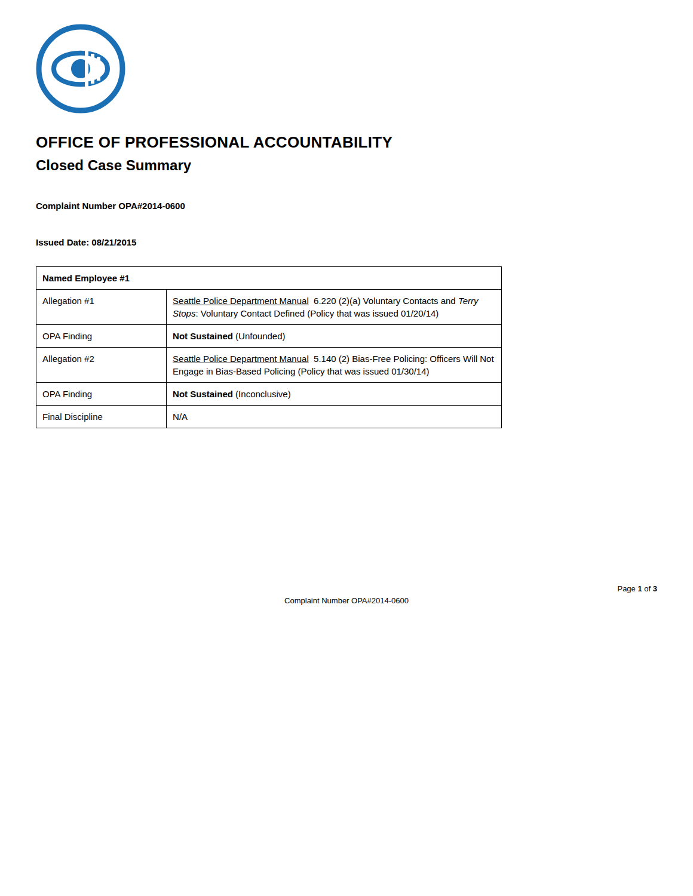OFFICE OF PROFESSIONAL ACCOUNTABILITY
Closed Case Summary
Complaint Number OPA#2014-0600
Issued Date: 08/21/2015
| Named Employee #1 |
| --- |
| Allegation #1 | Seattle Police Department Manual 6.220 (2)(a) Voluntary Contacts and Terry Stops : Voluntary Contact Defined (Policy that was issued 01/20/14) |
| OPA Finding | Not Sustained (Unfounded) |
| Allegation #2 | Seattle Police Department Manual 5.140 (2) Bias-Free Policing: Officers Will Not Engage in Bias-Based Policing (Policy that was issued 01/30/14) |
| OPA Finding | Not Sustained (Inconclusive) |
| Final Discipline | N/A |
Page 1 of 3
Complaint Number OPA#2014-0600